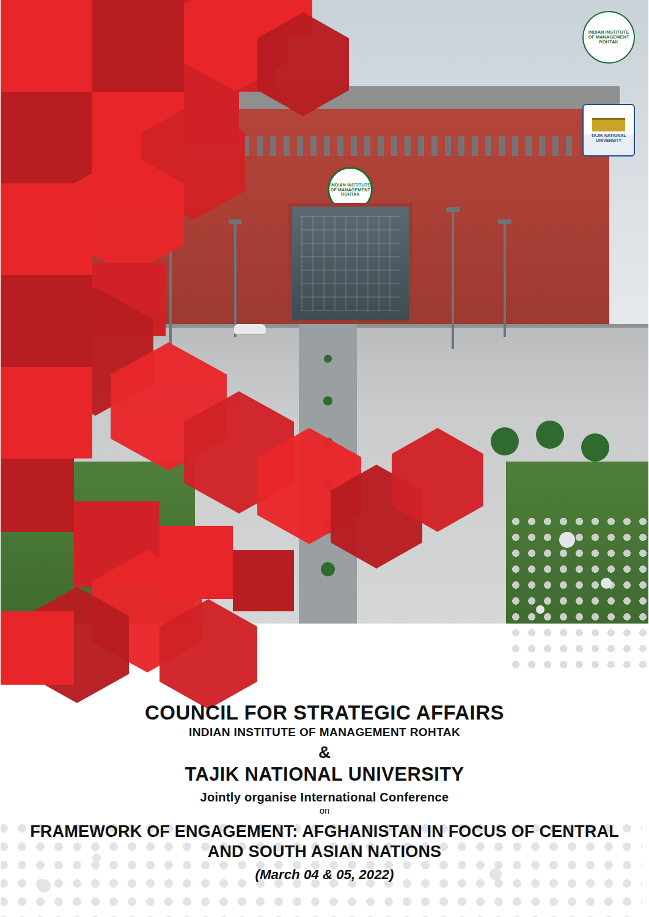INDIAN INSTITUTE OF MANAGEMENT
ROHTAK
INDIAN INSTITUTE OF MANAGEMENT
ROHTAK
TAJIK NATIONAL UNIVERSITY
COUNCIL FOR STRATEGIC AFFAIRS
INDIAN INSTITUTE OF MANAGEMENT ROHTAK
&
TAJIK NATIONAL UNIVERSITY
Jointly organise International Conference
on
FRAMEWORK OF ENGAGEMENT: AFGHANISTAN IN FOCUS OF CENTRAL AND SOUTH ASIAN NATIONS
(March 04 & 05, 2022)